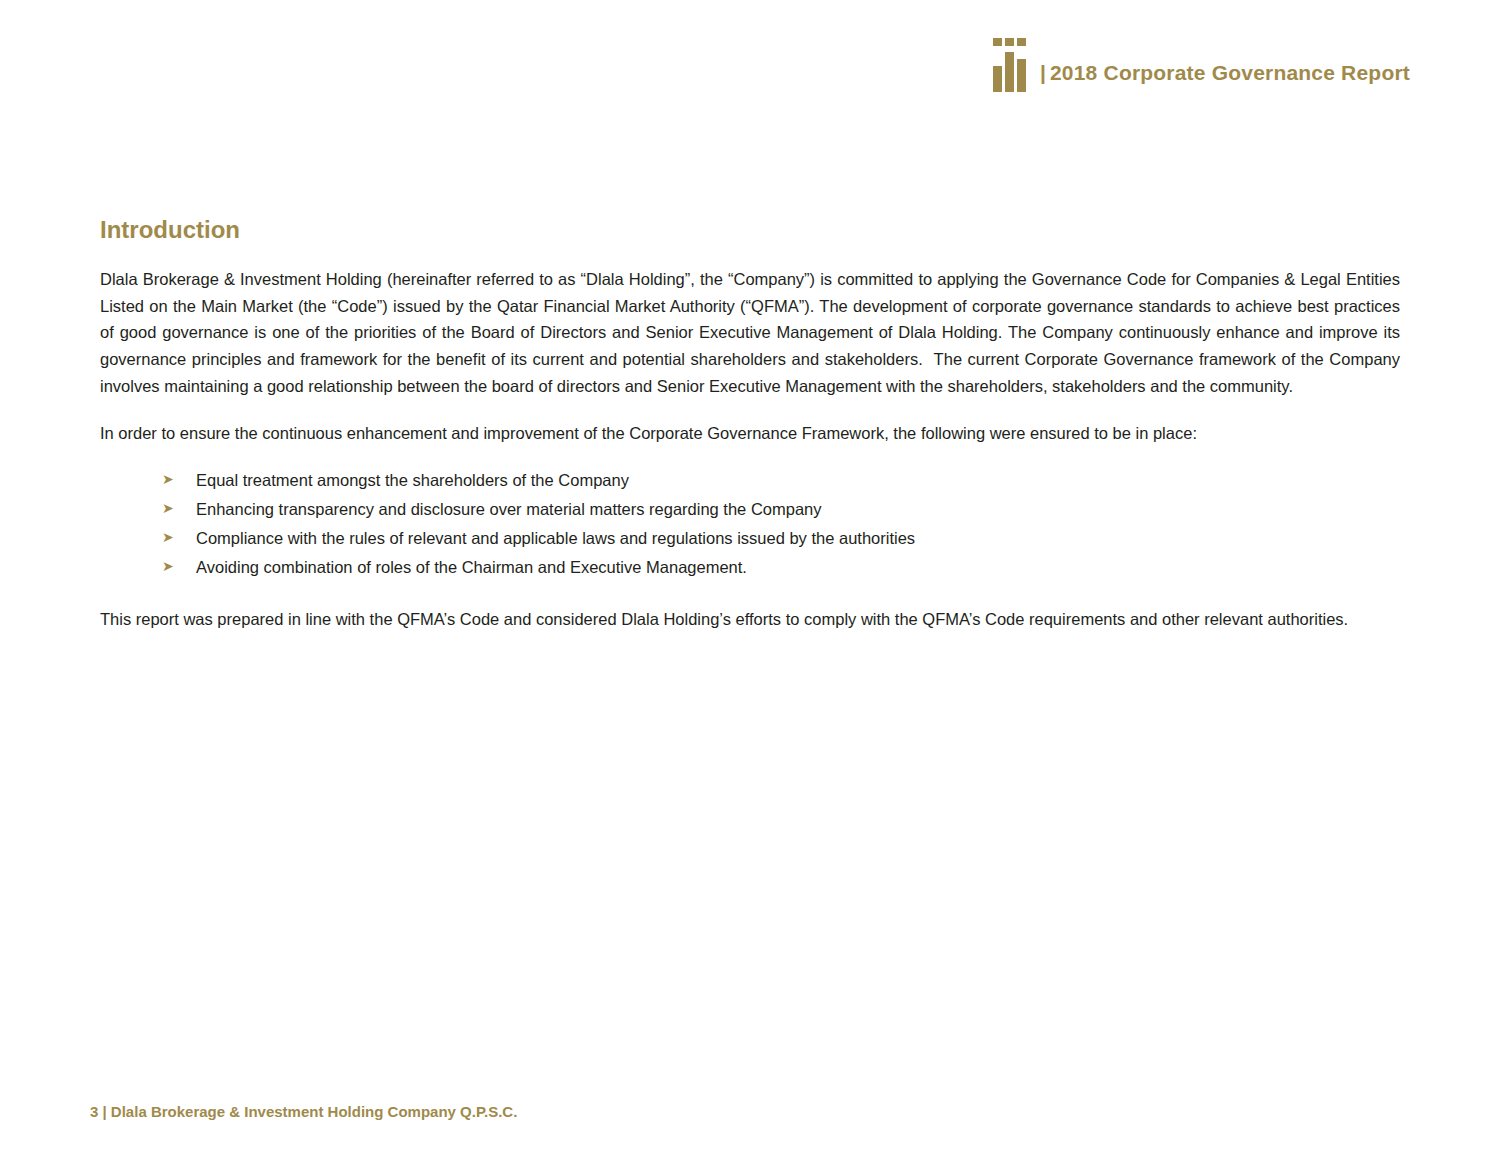|2018 Corporate Governance Report
Introduction
Dlala Brokerage & Investment Holding (hereinafter referred to as “Dlala Holding”, the “Company”) is committed to applying the Governance Code for Companies & Legal Entities Listed on the Main Market (the “Code”) issued by the Qatar Financial Market Authority (“QFMA”). The development of corporate governance standards to achieve best practices of good governance is one of the priorities of the Board of Directors and Senior Executive Management of Dlala Holding. The Company continuously enhance and improve its governance principles and framework for the benefit of its current and potential shareholders and stakeholders. The current Corporate Governance framework of the Company involves maintaining a good relationship between the board of directors and Senior Executive Management with the shareholders, stakeholders and the community.
In order to ensure the continuous enhancement and improvement of the Corporate Governance Framework, the following were ensured to be in place:
Equal treatment amongst the shareholders of the Company
Enhancing transparency and disclosure over material matters regarding the Company
Compliance with the rules of relevant and applicable laws and regulations issued by the authorities
Avoiding combination of roles of the Chairman and Executive Management.
This report was prepared in line with the QFMA’s Code and considered Dlala Holding’s efforts to comply with the QFMA’s Code requirements and other relevant authorities.
3 | Dlala Brokerage & Investment Holding Company Q.P.S.C.